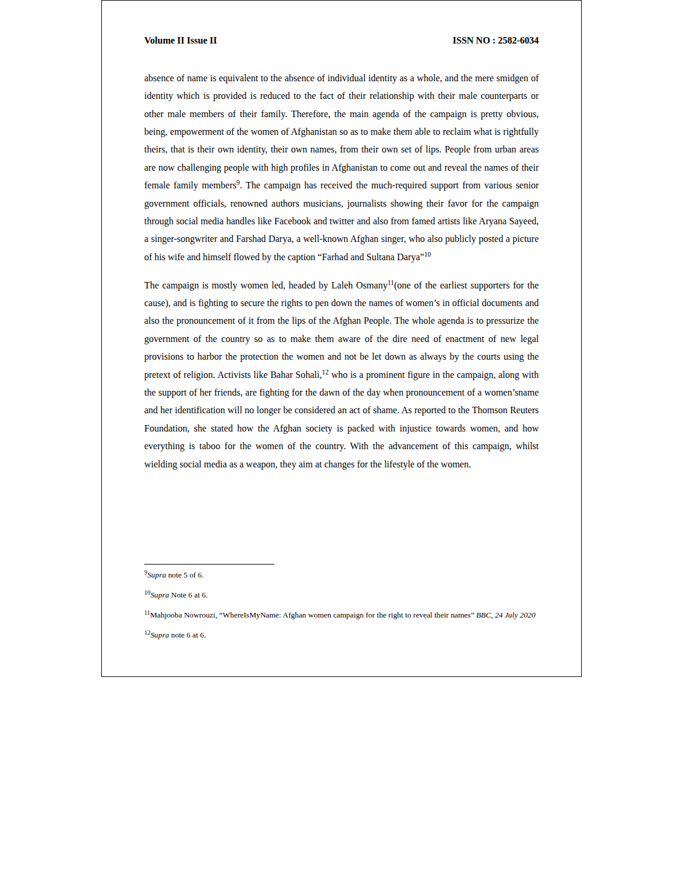Volume II Issue II ISSN NO : 2582-6034
absence of name is equivalent to the absence of individual identity as a whole, and the mere smidgen of identity which is provided is reduced to the fact of their relationship with their male counterparts or other male members of their family. Therefore, the main agenda of the campaign is pretty obvious, being, empowerment of the women of Afghanistan so as to make them able to reclaim what is rightfully theirs, that is their own identity, their own names, from their own set of lips. People from urban areas are now challenging people with high profiles in Afghanistan to come out and reveal the names of their female family members9. The campaign has received the much-required support from various senior government officials, renowned authors musicians, journalists showing their favor for the campaign through social media handles like Facebook and twitter and also from famed artists like Aryana Sayeed, a singer-songwriter and Farshad Darya, a well-known Afghan singer, who also publicly posted a picture of his wife and himself flowed by the caption “Farhad and Sultana Darya”10
The campaign is mostly women led, headed by Laleh Osmany11(one of the earliest supporters for the cause), and is fighting to secure the rights to pen down the names of women’s in official documents and also the pronouncement of it from the lips of the Afghan People. The whole agenda is to pressurize the government of the country so as to make them aware of the dire need of enactment of new legal provisions to harbor the protection the women and not be let down as always by the courts using the pretext of religion. Activists like Bahar Sohali,12 who is a prominent figure in the campaign, along with the support of her friends, are fighting for the dawn of the day when pronouncement of a women’sname and her identification will no longer be considered an act of shame. As reported to the Thomson Reuters Foundation, she stated how the Afghan society is packed with injustice towards women, and how everything is taboo for the women of the country. With the advancement of this campaign, whilst wielding social media as a weapon, they aim at changes for the lifestyle of the women.
9 Supra note 5 of 6.
10 Supra Note 6 at 6.
11 Mahjooba Nowrouzi, “WhereIsMyName: Afghan women campaign for the right to reveal their names” BBC, 24 July 2020
12 Supra note 6 at 6.